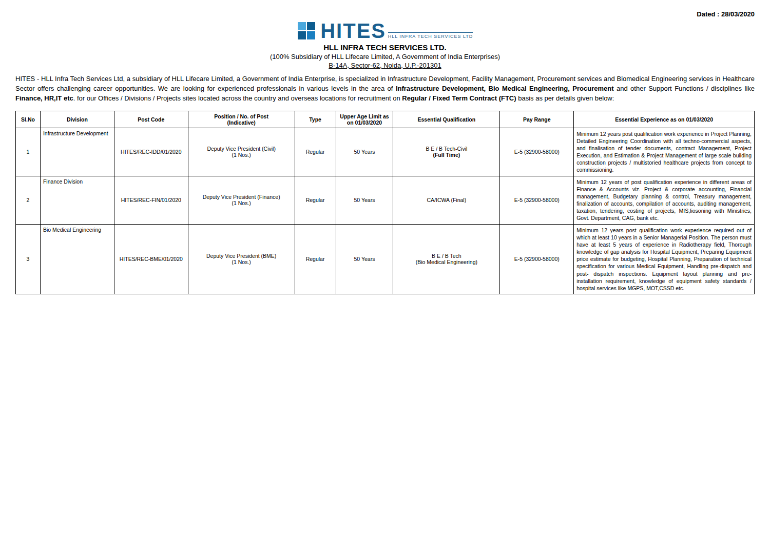Dated : 28/03/2020
HITES HLL INFRA TECH SERVICES LTD
HLL INFRA TECH SERVICES LTD.
(100% Subsidiary of HLL Lifecare Limited, A Government of India Enterprises)
B-14A, Sector-62, Noida, U.P.-201301
HITES - HLL Infra Tech Services Ltd, a subsidiary of HLL Lifecare Limited, a Government of India Enterprise, is specialized in Infrastructure Development, Facility Management, Procurement services and Biomedical Engineering services in Healthcare Sector offers challenging career opportunities. We are looking for experienced professionals in various levels in the area of Infrastructure Development, Bio Medical Engineering, Procurement and other Support Functions / disciplines like Finance, HR,IT etc. for our Offices / Divisions / Projects sites located across the country and overseas locations for recruitment on Regular / Fixed Term Contract (FTC) basis as per details given below:
| Sl.No | Division | Post Code | Position / No. of Post (Indicative) | Type | Upper Age Limit as on 01/03/2020 | Essential Qualification | Pay Range | Essential Experience as on 01/03/2020 |
| --- | --- | --- | --- | --- | --- | --- | --- | --- |
| 1 | Infrastructure Development | HITES/REC-IDD/01/2020 | Deputy Vice President (Civil) (1 Nos.) | Regular | 50 Years | B E / B Tech-Civil (Full Time) | E-5 (32900-58000) | Minimum 12 years post qualification work experience in Project Planning, Detailed Engineering Coordination with all techno-commercial aspects, and finalisation of tender documents, contract Management, Project Execution, and Estimation & Project Management of large scale building construction projects / multistoried healthcare projects from concept to commissioning. |
| 2 | Finance Division | HITES/REC-FIN/01/2020 | Deputy Vice President (Finance) (1 Nos.) | Regular | 50 Years | CA/ICWA (Final) | E-5 (32900-58000) | Minimum 12 years of post qualification experience in different areas of Finance & Accounts viz. Project & corporate accounting, Financial management, Budgetary planning & control, Treasury management, finalization of accounts, compilation of accounts, auditing management, taxation, tendering, costing of projects, MIS,liosoning with Ministries, Govt. Department, CAG, bank etc. |
| 3 | Bio Medical Engineering | HITES/REC-BME/01/2020 | Deputy Vice President (BME) (1 Nos.) | Regular | 50 Years | B E / B Tech (Bio Medical Engineering) | E-5 (32900-58000) | Minimum 12 years post qualification work experience required out of which at least 10 years in a Senior Managerial Position. The person must have at least 5 years of experience in Radiotherapy field, Thorough knowledge of gap analysis for Hospital Equipment, Preparing Equipment price estimate for budgeting, Hospital Planning, Preparation of technical specification for various Medical Equipment, Handling pre-dispatch and post- dispatch inspections. Equipment layout planning and pre-installation requirement, knowledge of equipment safety standards / hospital services like MGPS, MOT,CSSD etc. |